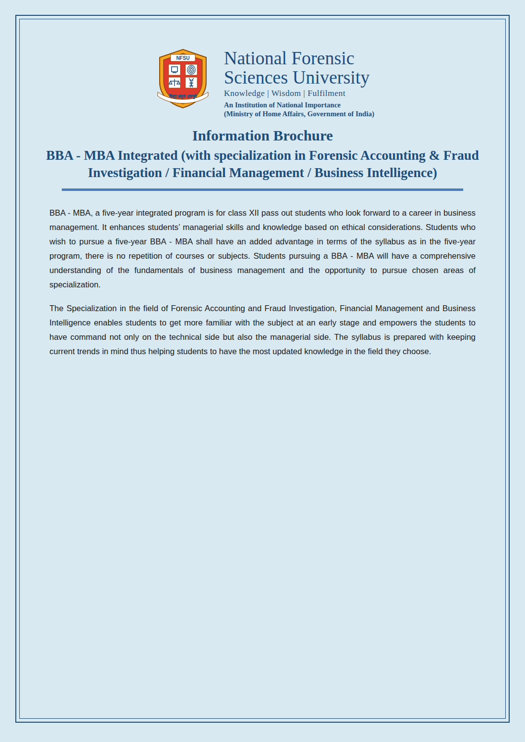NFSU विद्या अमृतं अश्नुते
National Forensic
Sciences University
Knowledge | Wisdom | Fulfilment
An Institution of National Importance
(Ministry of Home Affairs, Government of India)
Information Brochure
BBA - MBA Integrated (with specialization in Forensic Accounting & Fraud Investigation / Financial Management / Business Intelligence)
BBA - MBA, a five-year integrated program is for class XII pass out students who look forward to a career in business management. It enhances students’ managerial skills and knowledge based on ethical considerations. Students who wish to pursue a five-year BBA - MBA shall have an added advantage in terms of the syllabus as in the five-year program, there is no repetition of courses or subjects. Students pursuing a BBA - MBA will have a comprehensive understanding of the fundamentals of business management and the opportunity to pursue chosen areas of specialization.
The Specialization in the field of Forensic Accounting and Fraud Investigation, Financial Management and Business Intelligence enables students to get more familiar with the subject at an early stage and empowers the students to have command not only on the technical side but also the managerial side. The syllabus is prepared with keeping current trends in mind thus helping students to have the most updated knowledge in the field they choose.